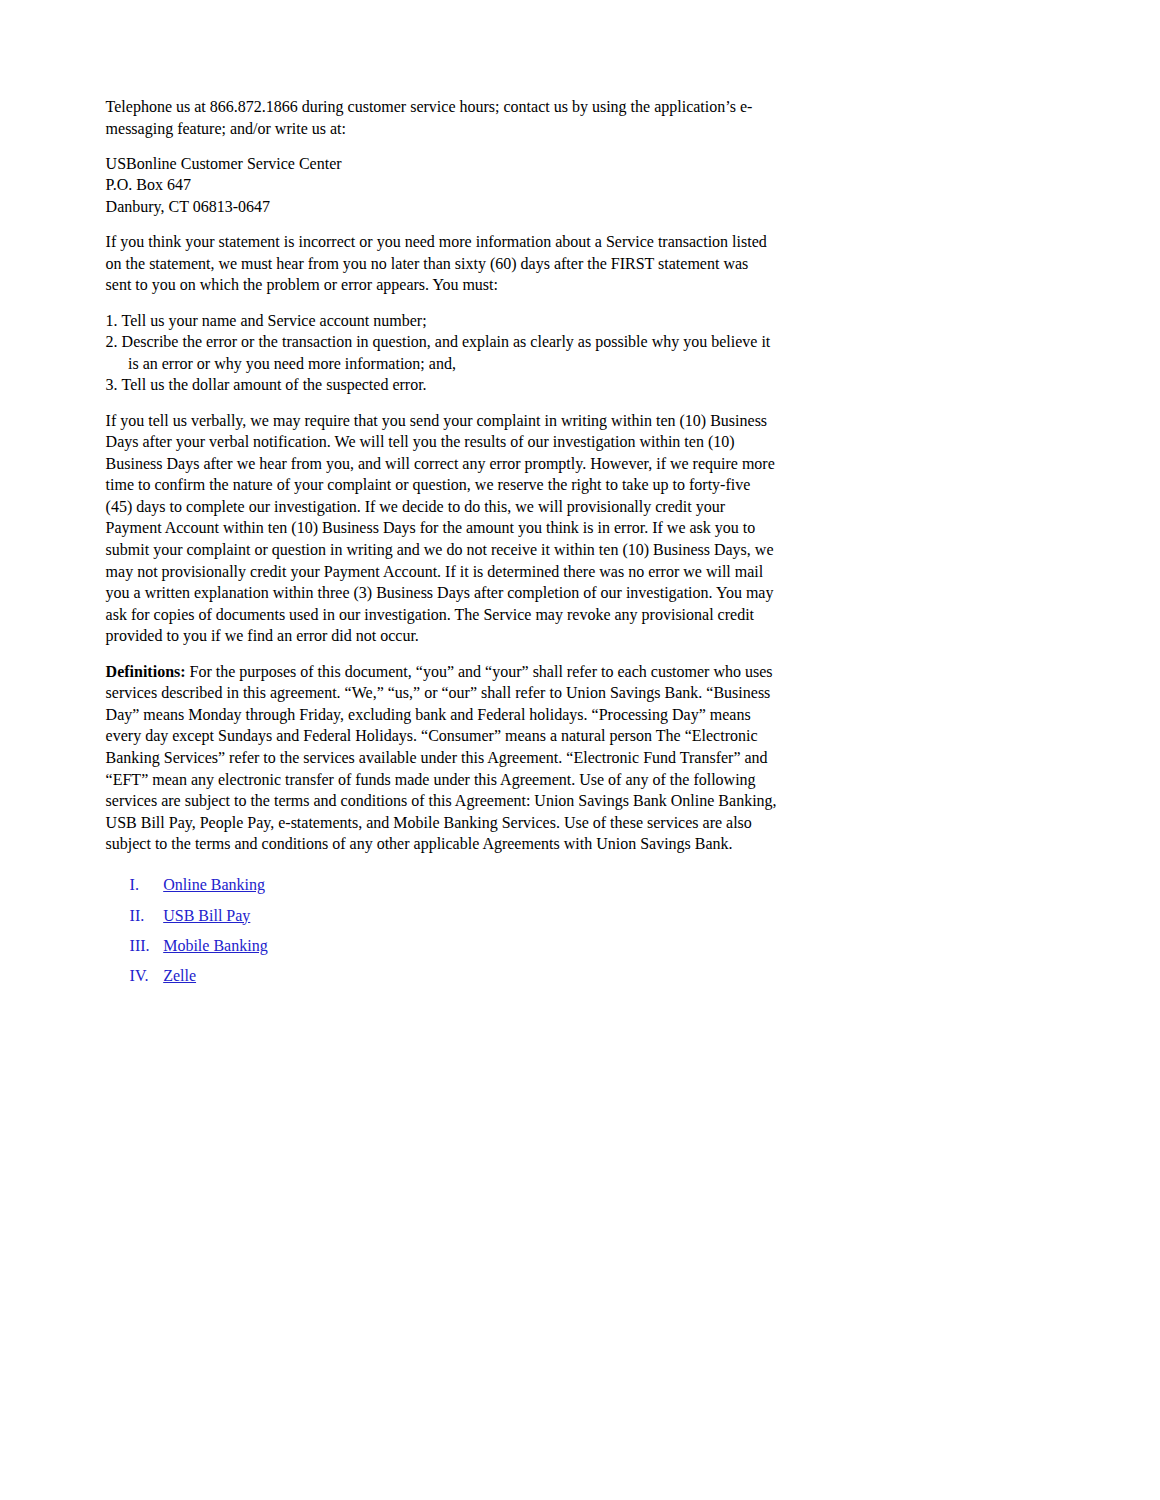Telephone us at 866.872.1866 during customer service hours; contact us by using the application’s e-messaging feature; and/or write us at:
USBonline Customer Service Center
P.O. Box 647
Danbury, CT 06813-0647
If you think your statement is incorrect or you need more information about a Service transaction listed on the statement, we must hear from you no later than sixty (60) days after the FIRST statement was sent to you on which the problem or error appears. You must:
1. Tell us your name and Service account number;
2. Describe the error or the transaction in question, and explain as clearly as possible why you believe it is an error or why you need more information; and,
3. Tell us the dollar amount of the suspected error.
If you tell us verbally, we may require that you send your complaint in writing within ten (10) Business Days after your verbal notification. We will tell you the results of our investigation within ten (10) Business Days after we hear from you, and will correct any error promptly. However, if we require more time to confirm the nature of your complaint or question, we reserve the right to take up to forty-five (45) days to complete our investigation. If we decide to do this, we will provisionally credit your Payment Account within ten (10) Business Days for the amount you think is in error. If we ask you to submit your complaint or question in writing and we do not receive it within ten (10) Business Days, we may not provisionally credit your Payment Account. If it is determined there was no error we will mail you a written explanation within three (3) Business Days after completion of our investigation. You may ask for copies of documents used in our investigation. The Service may revoke any provisional credit provided to you if we find an error did not occur.
Definitions: For the purposes of this document, “you” and “your” shall refer to each customer who uses services described in this agreement. “We,” “us,” or “our” shall refer to Union Savings Bank. “Business Day” means Monday through Friday, excluding bank and Federal holidays. “Processing Day” means every day except Sundays and Federal Holidays. “Consumer” means a natural person The “Electronic Banking Services” refer to the services available under this Agreement. “Electronic Fund Transfer” and “EFT” mean any electronic transfer of funds made under this Agreement. Use of any of the following services are subject to the terms and conditions of this Agreement: Union Savings Bank Online Banking, USB Bill Pay, People Pay, e-statements, and Mobile Banking Services. Use of these services are also subject to the terms and conditions of any other applicable Agreements with Union Savings Bank.
I. Online Banking
II. USB Bill Pay
III. Mobile Banking
IV. Zelle